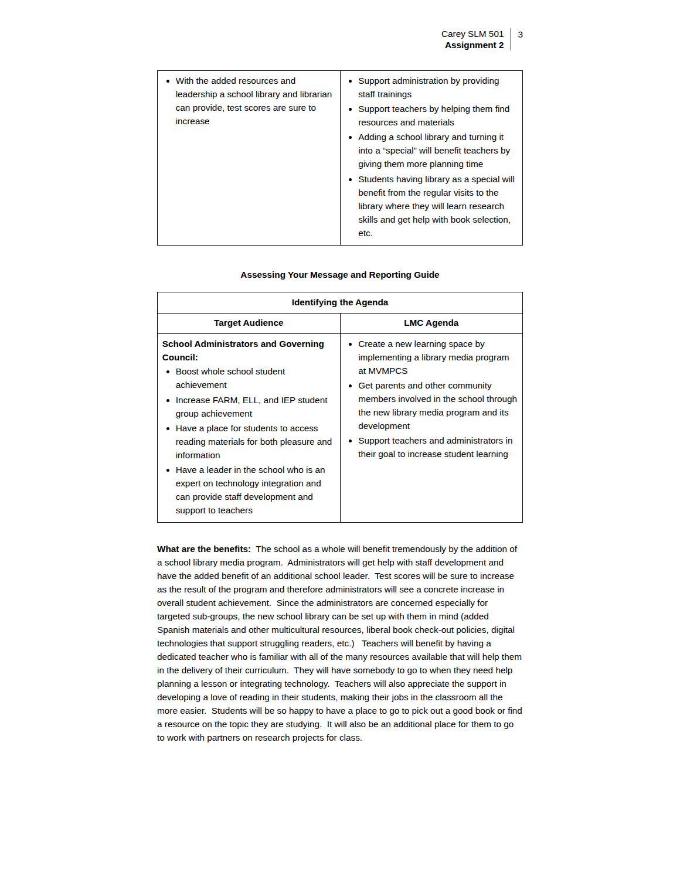Carey SLM 501
Assignment 2
3
| With the added resources and leadership a school library and librarian can provide, test scores are sure to increase | Support administration by providing staff trainings Support teachers by helping them find resources and materials Adding a school library and turning it into a “special” will benefit teachers by giving them more planning time Students having library as a special will benefit from the regular visits to the library where they will learn research skills and get help with book selection, etc. |
Assessing Your Message and Reporting Guide
| Identifying the Agenda |
| --- |
| Target Audience | LMC Agenda |
| School Administrators and Governing Council: Boost whole school student achievement Increase FARM, ELL, and IEP student group achievement Have a place for students to access reading materials for both pleasure and information Have a leader in the school who is an expert on technology integration and can provide staff development and support to teachers | Create a new learning space by implementing a library media program at MVMPCS Get parents and other community members involved in the school through the new library media program and its development Support teachers and administrators in their goal to increase student learning |
What are the benefits: The school as a whole will benefit tremendously by the addition of a school library media program. Administrators will get help with staff development and have the added benefit of an additional school leader. Test scores will be sure to increase as the result of the program and therefore administrators will see a concrete increase in overall student achievement. Since the administrators are concerned especially for targeted sub-groups, the new school library can be set up with them in mind (added Spanish materials and other multicultural resources, liberal book check-out policies, digital technologies that support struggling readers, etc.) Teachers will benefit by having a dedicated teacher who is familiar with all of the many resources available that will help them in the delivery of their curriculum. They will have somebody to go to when they need help planning a lesson or integrating technology. Teachers will also appreciate the support in developing a love of reading in their students, making their jobs in the classroom all the more easier. Students will be so happy to have a place to go to pick out a good book or find a resource on the topic they are studying. It will also be an additional place for them to go to work with partners on research projects for class.